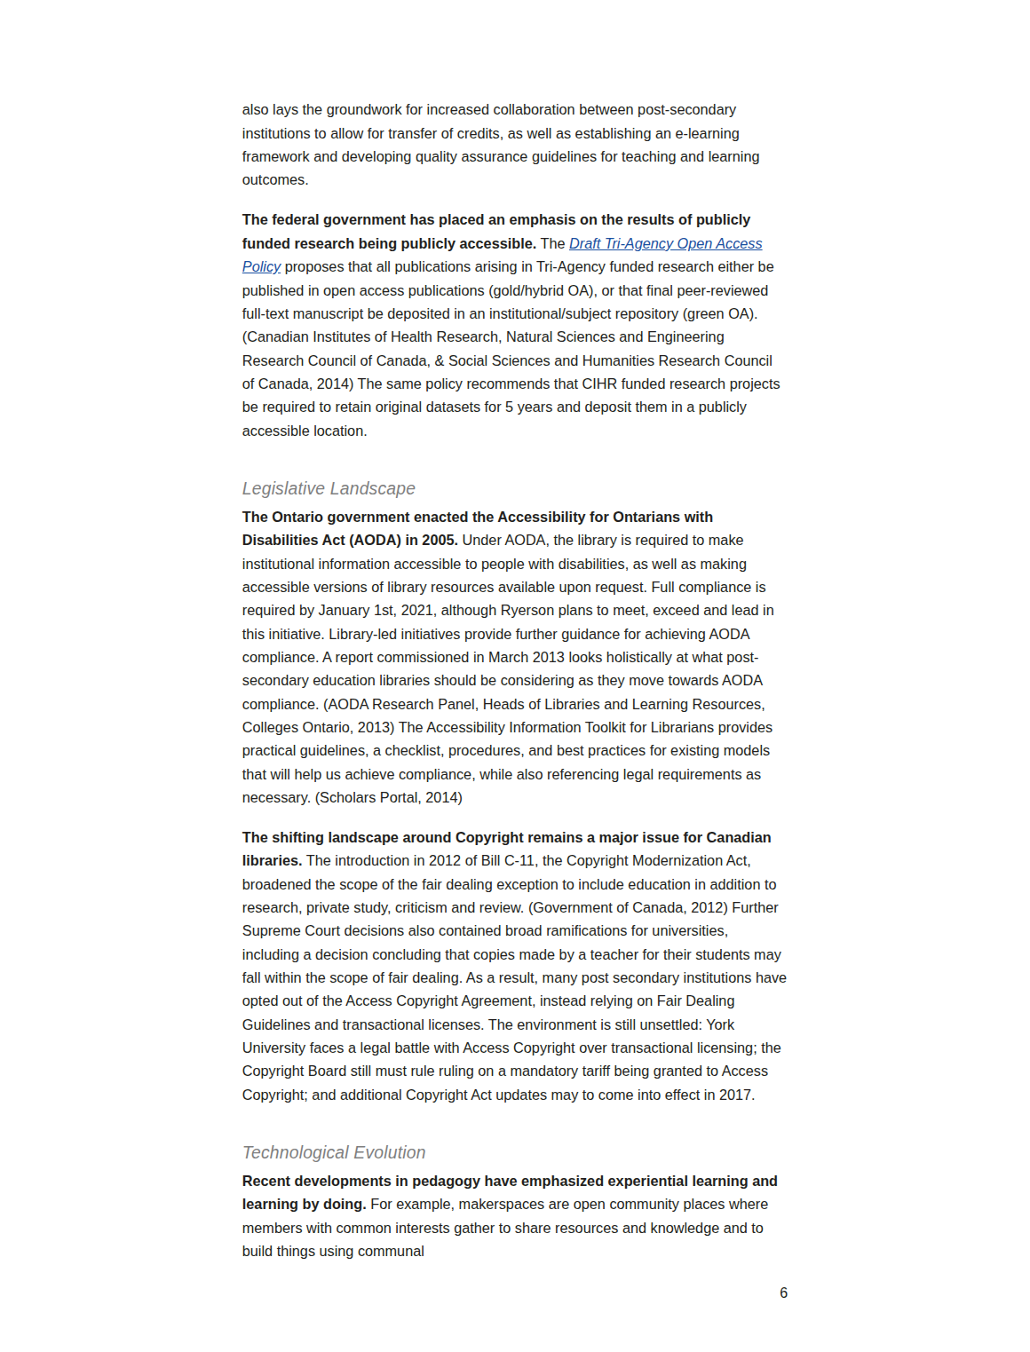also lays the groundwork for increased collaboration between post-secondary institutions to allow for transfer of credits, as well as establishing an e-learning framework and developing quality assurance guidelines for teaching and learning outcomes.
The federal government has placed an emphasis on the results of publicly funded research being publicly accessible. The Draft Tri-Agency Open Access Policy proposes that all publications arising in Tri-Agency funded research either be published in open access publications (gold/hybrid OA), or that final peer-reviewed full-text manuscript be deposited in an institutional/subject repository (green OA). (Canadian Institutes of Health Research, Natural Sciences and Engineering Research Council of Canada, & Social Sciences and Humanities Research Council of Canada, 2014) The same policy recommends that CIHR funded research projects be required to retain original datasets for 5 years and deposit them in a publicly accessible location.
Legislative Landscape
The Ontario government enacted the Accessibility for Ontarians with Disabilities Act (AODA) in 2005. Under AODA, the library is required to make institutional information accessible to people with disabilities, as well as making accessible versions of library resources available upon request. Full compliance is required by January 1st, 2021, although Ryerson plans to meet, exceed and lead in this initiative. Library-led initiatives provide further guidance for achieving AODA compliance. A report commissioned in March 2013 looks holistically at what post-secondary education libraries should be considering as they move towards AODA compliance. (AODA Research Panel, Heads of Libraries and Learning Resources, Colleges Ontario, 2013) The Accessibility Information Toolkit for Librarians provides practical guidelines, a checklist, procedures, and best practices for existing models that will help us achieve compliance, while also referencing legal requirements as necessary. (Scholars Portal, 2014)
The shifting landscape around Copyright remains a major issue for Canadian libraries. The introduction in 2012 of Bill C-11, the Copyright Modernization Act, broadened the scope of the fair dealing exception to include education in addition to research, private study, criticism and review. (Government of Canada, 2012) Further Supreme Court decisions also contained broad ramifications for universities, including a decision concluding that copies made by a teacher for their students may fall within the scope of fair dealing. As a result, many post secondary institutions have opted out of the Access Copyright Agreement, instead relying on Fair Dealing Guidelines and transactional licenses. The environment is still unsettled: York University faces a legal battle with Access Copyright over transactional licensing; the Copyright Board still must rule ruling on a mandatory tariff being granted to Access Copyright; and additional Copyright Act updates may to come into effect in 2017.
Technological Evolution
Recent developments in pedagogy have emphasized experiential learning and learning by doing. For example, makerspaces are open community places where members with common interests gather to share resources and knowledge and to build things using communal
6